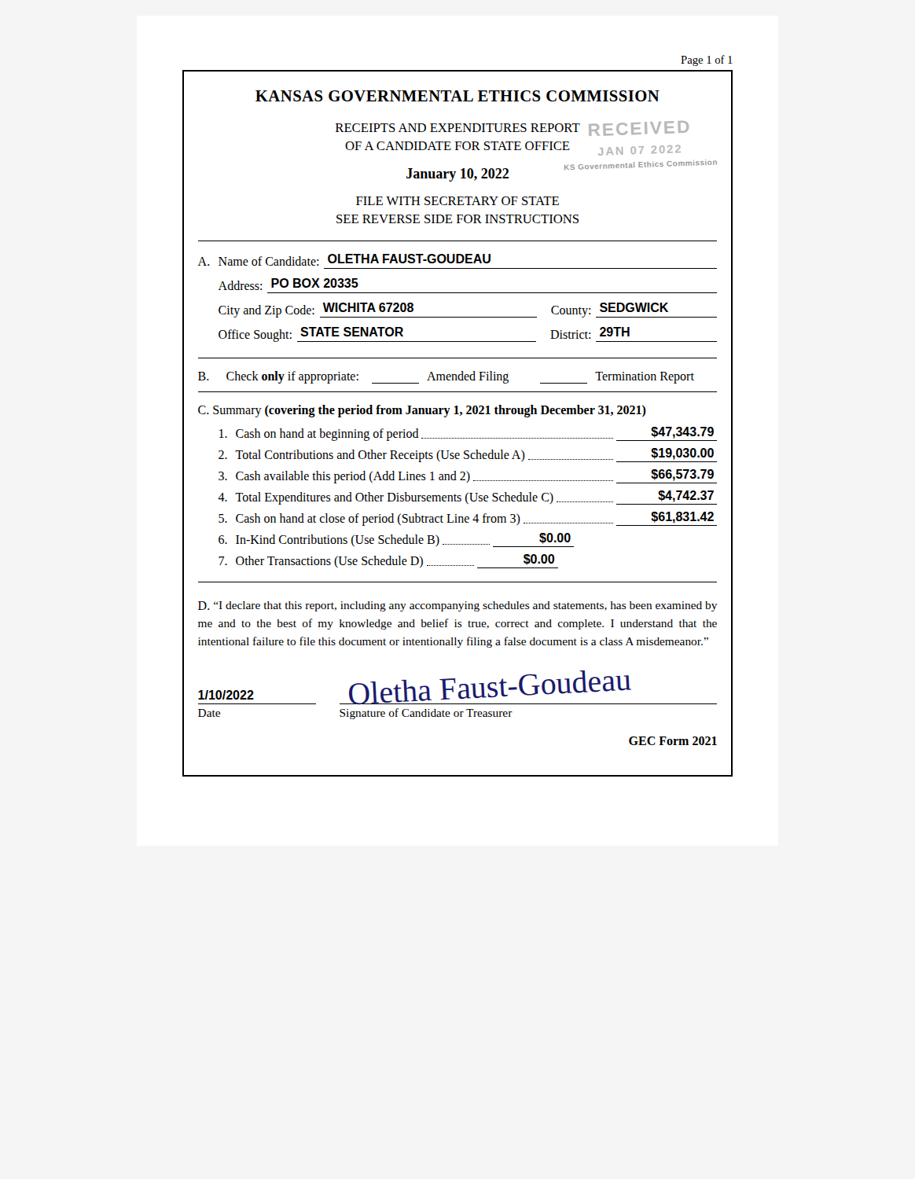Page 1 of 1
KANSAS GOVERNMENTAL ETHICS COMMISSION
RECEIVED
JAN 07 2022
KS Governmental Ethics Commission
RECEIPTS AND EXPENDITURES REPORT
OF A CANDIDATE FOR STATE OFFICE
January 10, 2022
FILE WITH SECRETARY OF STATE
SEE REVERSE SIDE FOR INSTRUCTIONS
A. Name of Candidate: OLETHA FAUST-GOUDEAU
Address: PO BOX 20335
City and Zip Code: WICHITA 67208 County: SEDGWICK
Office Sought: STATE SENATOR District: 29TH
B. Check only if appropriate: Amended Filing Termination Report
C. Summary (covering the period from January 1, 2021 through December 31, 2021)
Cash on hand at beginning of period $47,343.79
Total Contributions and Other Receipts (Use Schedule A) $19,030.00
Cash available this period (Add Lines 1 and 2) $66,573.79
Total Expenditures and Other Disbursements (Use Schedule C) $4,742.37
Cash on hand at close of period (Subtract Line 4 from 3) $61,831.42
In-Kind Contributions (Use Schedule B) $0.00
Other Transactions (Use Schedule D) $0.00
D. “I declare that this report, including any accompanying schedules and statements, has been examined by me and to the best of my knowledge and belief is true, correct and complete. I understand that the intentional failure to file this document or intentionally filing a false document is a class A misdemeanor.”
1/10/2022
Date
Oletha Faust-Goudeau
Signature of Candidate or Treasurer
GEC Form 2021